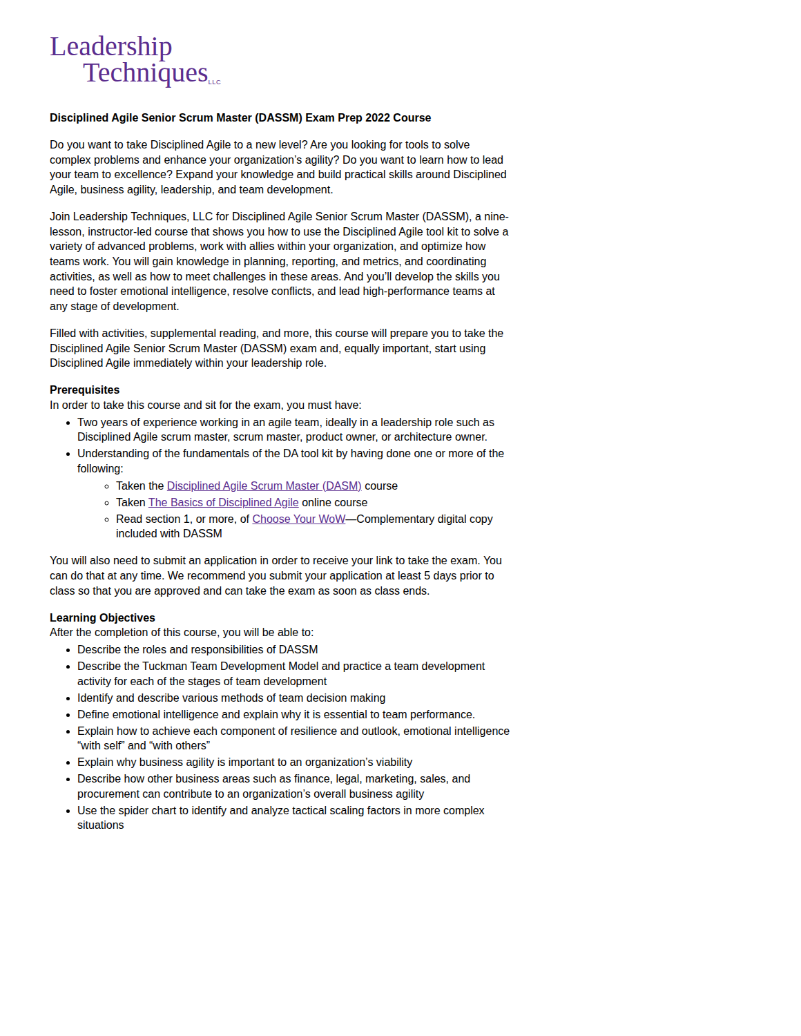LeadershipTechniquesLLC
Disciplined Agile Senior Scrum Master (DASSM) Exam Prep 2022 Course
Do you want to take Disciplined Agile to a new level? Are you looking for tools to solve complex problems and enhance your organization’s agility? Do you want to learn how to lead your team to excellence? Expand your knowledge and build practical skills around Disciplined Agile, business agility, leadership, and team development.
Join Leadership Techniques, LLC for Disciplined Agile Senior Scrum Master (DASSM), a nine-lesson, instructor-led course that shows you how to use the Disciplined Agile tool kit to solve a variety of advanced problems, work with allies within your organization, and optimize how teams work. You will gain knowledge in planning, reporting, and metrics, and coordinating activities, as well as how to meet challenges in these areas. And you’ll develop the skills you need to foster emotional intelligence, resolve conflicts, and lead high-performance teams at any stage of development.
Filled with activities, supplemental reading, and more, this course will prepare you to take the Disciplined Agile Senior Scrum Master (DASSM) exam and, equally important, start using Disciplined Agile immediately within your leadership role.
Prerequisites
In order to take this course and sit for the exam, you must have:
Two years of experience working in an agile team, ideally in a leadership role such as Disciplined Agile scrum master, scrum master, product owner, or architecture owner.
Understanding of the fundamentals of the DA tool kit by having done one or more of the following:
Taken the Disciplined Agile Scrum Master (DASM) course
Taken The Basics of Disciplined Agile online course
Read section 1, or more, of Choose Your WoW—Complementary digital copy included with DASSM
You will also need to submit an application in order to receive your link to take the exam. You can do that at any time. We recommend you submit your application at least 5 days prior to class so that you are approved and can take the exam as soon as class ends.
Learning Objectives
After the completion of this course, you will be able to:
Describe the roles and responsibilities of DASSM
Describe the Tuckman Team Development Model and practice a team development activity for each of the stages of team development
Identify and describe various methods of team decision making
Define emotional intelligence and explain why it is essential to team performance.
Explain how to achieve each component of resilience and outlook, emotional intelligence “with self” and “with others”
Explain why business agility is important to an organization’s viability
Describe how other business areas such as finance, legal, marketing, sales, and procurement can contribute to an organization’s overall business agility
Use the spider chart to identify and analyze tactical scaling factors in more complex situations